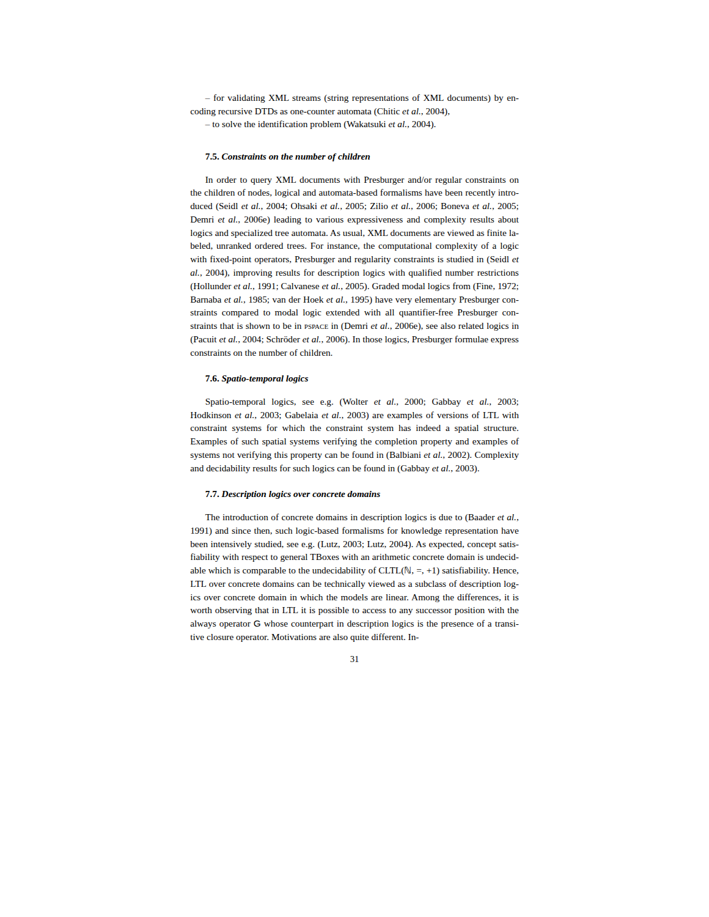– for validating XML streams (string representations of XML documents) by encoding recursive DTDs as one-counter automata (Chitic et al., 2004),
– to solve the identification problem (Wakatsuki et al., 2004).
7.5. Constraints on the number of children
In order to query XML documents with Presburger and/or regular constraints on the children of nodes, logical and automata-based formalisms have been recently introduced (Seidl et al., 2004; Ohsaki et al., 2005; Zilio et al., 2006; Boneva et al., 2005; Demri et al., 2006e) leading to various expressiveness and complexity results about logics and specialized tree automata. As usual, XML documents are viewed as finite labeled, unranked ordered trees. For instance, the computational complexity of a logic with fixed-point operators, Presburger and regularity constraints is studied in (Seidl et al., 2004), improving results for description logics with qualified number restrictions (Hollunder et al., 1991; Calvanese et al., 2005). Graded modal logics from (Fine, 1972; Barnaba et al., 1985; van der Hoek et al., 1995) have very elementary Presburger constraints compared to modal logic extended with all quantifier-free Presburger constraints that is shown to be in pspace in (Demri et al., 2006e), see also related logics in (Pacuit et al., 2004; Schröder et al., 2006). In those logics, Presburger formulae express constraints on the number of children.
7.6. Spatio-temporal logics
Spatio-temporal logics, see e.g. (Wolter et al., 2000; Gabbay et al., 2003; Hodkinson et al., 2003; Gabelaia et al., 2003) are examples of versions of LTL with constraint systems for which the constraint system has indeed a spatial structure. Examples of such spatial systems verifying the completion property and examples of systems not verifying this property can be found in (Balbiani et al., 2002). Complexity and decidability results for such logics can be found in (Gabbay et al., 2003).
7.7. Description logics over concrete domains
The introduction of concrete domains in description logics is due to (Baader et al., 1991) and since then, such logic-based formalisms for knowledge representation have been intensively studied, see e.g. (Lutz, 2003; Lutz, 2004). As expected, concept satisfiability with respect to general TBoxes with an arithmetic concrete domain is undecidable which is comparable to the undecidability of CLTL(ℕ, =, +1) satisfiability. Hence, LTL over concrete domains can be technically viewed as a subclass of description logics over concrete domain in which the models are linear. Among the differences, it is worth observing that in LTL it is possible to access to any successor position with the always operator G whose counterpart in description logics is the presence of a transitive closure operator. Motivations are also quite different. In-
31